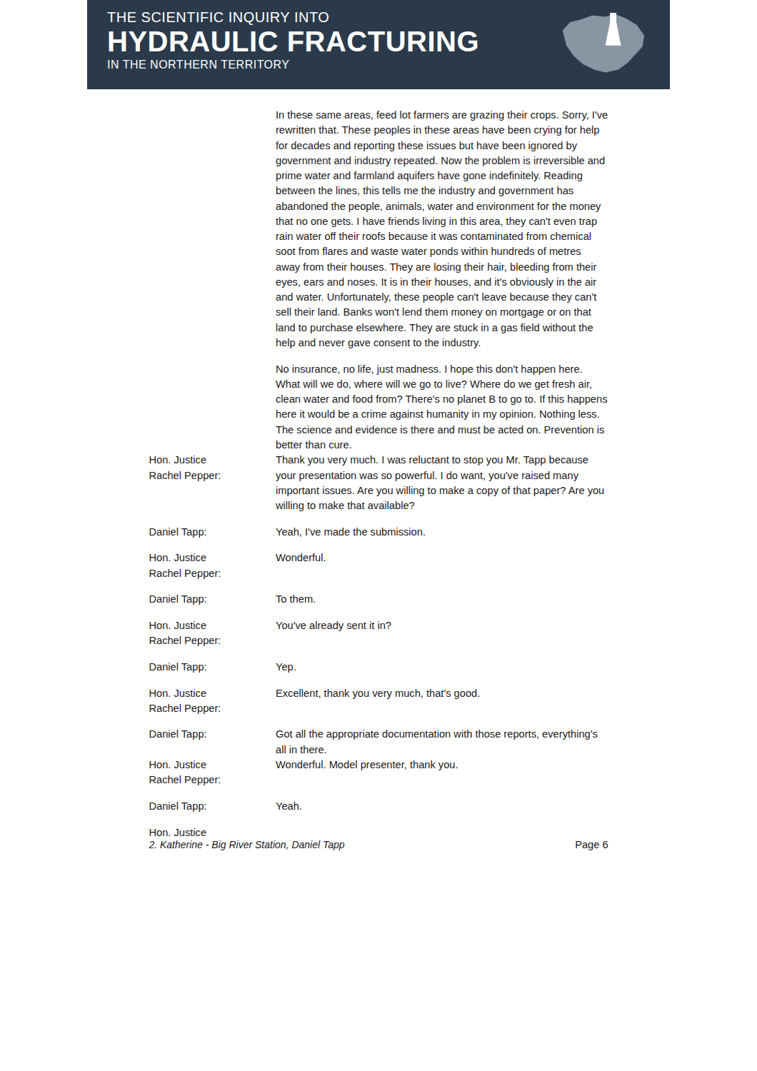The Scientific Inquiry into
Hydraulic Fracturing
in the Northern Territory
| | In these same areas, feed lot farmers are grazing their crops. Sorry, I've rewritten that. These peoples in these areas have been crying for help for decades and reporting these issues but have been ignored by government and industry repeated. Now the problem is irreversible and prime water and farmland aquifers have gone indefinitely. Reading between the lines, this tells me the industry and government has abandoned the people, animals, water and environment for the money that no one gets. I have friends living in this area, they can't even trap rain water off their roofs because it was contaminated from chemical soot from flares and waste water ponds within hundreds of metres away from their houses. They are losing their hair, bleeding from their eyes, ears and noses. It is in their houses, and it's obviously in the air and water. Unfortunately, these people can't leave because they can't sell their land. Banks won't lend them money on mortgage or on that land to purchase elsewhere. They are stuck in a gas field without the help and never gave consent to the industry. No insurance, no life, just madness. I hope this don't happen here. What will we do, where will we go to live? Where do we get fresh air, clean water and food from? There's no planet B to go to. If this happens here it would be a crime against humanity in my opinion. Nothing less. The science and evidence is there and must be acted on. Prevention is better than cure. |
| Hon. Justice Rachel Pepper: | Thank you very much. I was reluctant to stop you Mr. Tapp because your presentation was so powerful. I do want, you've raised many important issues. Are you willing to make a copy of that paper? Are you willing to make that available? |
| Daniel Tapp: | Yeah, I've made the submission. |
| Hon. Justice Rachel Pepper: | Wonderful. |
| Daniel Tapp: | To them. |
| Hon. Justice Rachel Pepper: | You've already sent it in? |
| Daniel Tapp: | Yep. |
| Hon. Justice Rachel Pepper: | Excellent, thank you very much, that's good. |
| Daniel Tapp: | Got all the appropriate documentation with those reports, everything's all in there. |
| Hon. Justice Rachel Pepper: | Wonderful. Model presenter, thank you. |
| Daniel Tapp: | Yeah. |
| Hon. Justice | |
2. Katherine - Big River Station, Daniel Tapp
Page 6